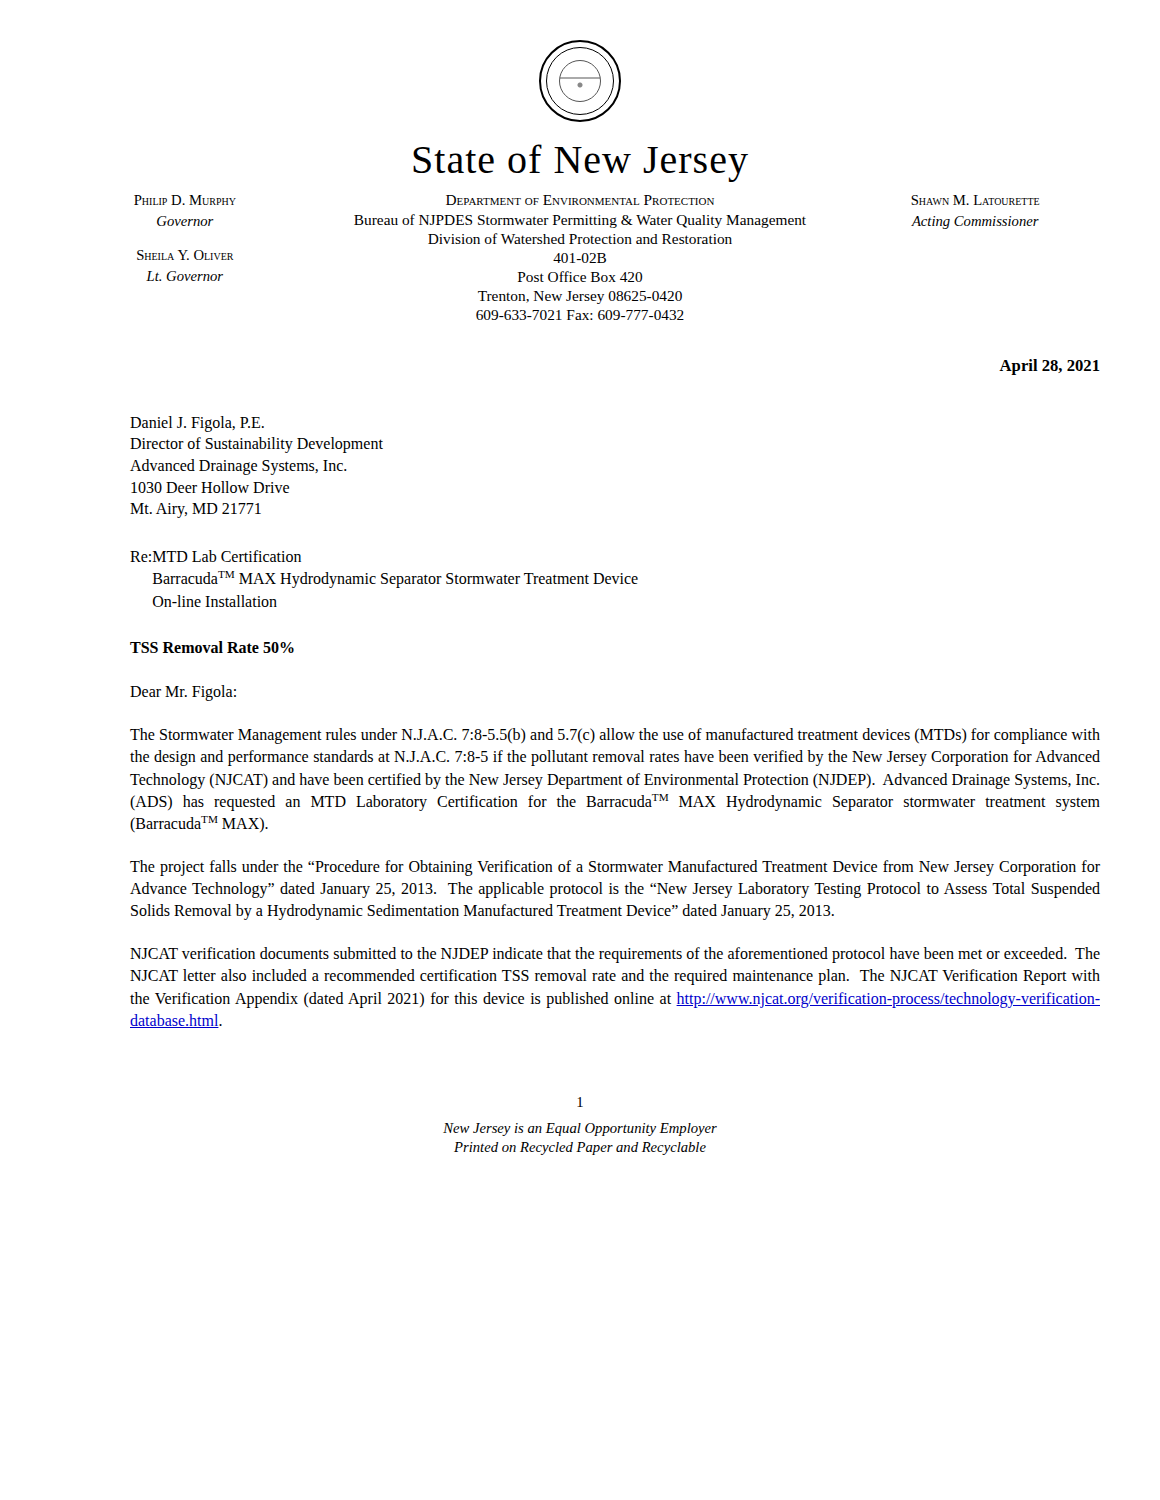State of New Jersey
| Philip D. Murphy Governor Sheila Y. Oliver Lt. Governor | Department of Environmental Protection Bureau of NJPDES Stormwater Permitting & Water Quality Management Division of Watershed Protection and Restoration 401-02B Post Office Box 420 Trenton, New Jersey 08625-0420 609-633-7021 Fax: 609-777-0432 | Shawn M. Latourette Acting Commissioner |
April 28, 2021
Daniel J. Figola, P.E.
Director of Sustainability Development
Advanced Drainage Systems, Inc.
1030 Deer Hollow Drive
Mt. Airy, MD 21771
| Re: | MTD Lab Certification Barracuda TM MAX Hydrodynamic Separator Stormwater Treatment Device On-line Installation |
TSS Removal Rate 50%
Dear Mr. Figola:
The Stormwater Management rules under N.J.A.C. 7:8-5.5(b) and 5.7(c) allow the use of manufactured treatment devices (MTDs) for compliance with the design and performance standards at N.J.A.C. 7:8-5 if the pollutant removal rates have been verified by the New Jersey Corporation for Advanced Technology (NJCAT) and have been certified by the New Jersey Department of Environmental Protection (NJDEP). Advanced Drainage Systems, Inc. (ADS) has requested an MTD Laboratory Certification for the BarracudaTM MAX Hydrodynamic Separator stormwater treatment system (BarracudaTM MAX).
The project falls under the “Procedure for Obtaining Verification of a Stormwater Manufactured Treatment Device from New Jersey Corporation for Advance Technology” dated January 25, 2013. The applicable protocol is the “New Jersey Laboratory Testing Protocol to Assess Total Suspended Solids Removal by a Hydrodynamic Sedimentation Manufactured Treatment Device” dated January 25, 2013.
NJCAT verification documents submitted to the NJDEP indicate that the requirements of the aforementioned protocol have been met or exceeded. The NJCAT letter also included a recommended certification TSS removal rate and the required maintenance plan. The NJCAT Verification Report with the Verification Appendix (dated April 2021) for this device is published online at http://www.njcat.org/verification-process/technology-verification-database.html.
1
New Jersey is an Equal Opportunity Employer
Printed on Recycled Paper and Recyclable